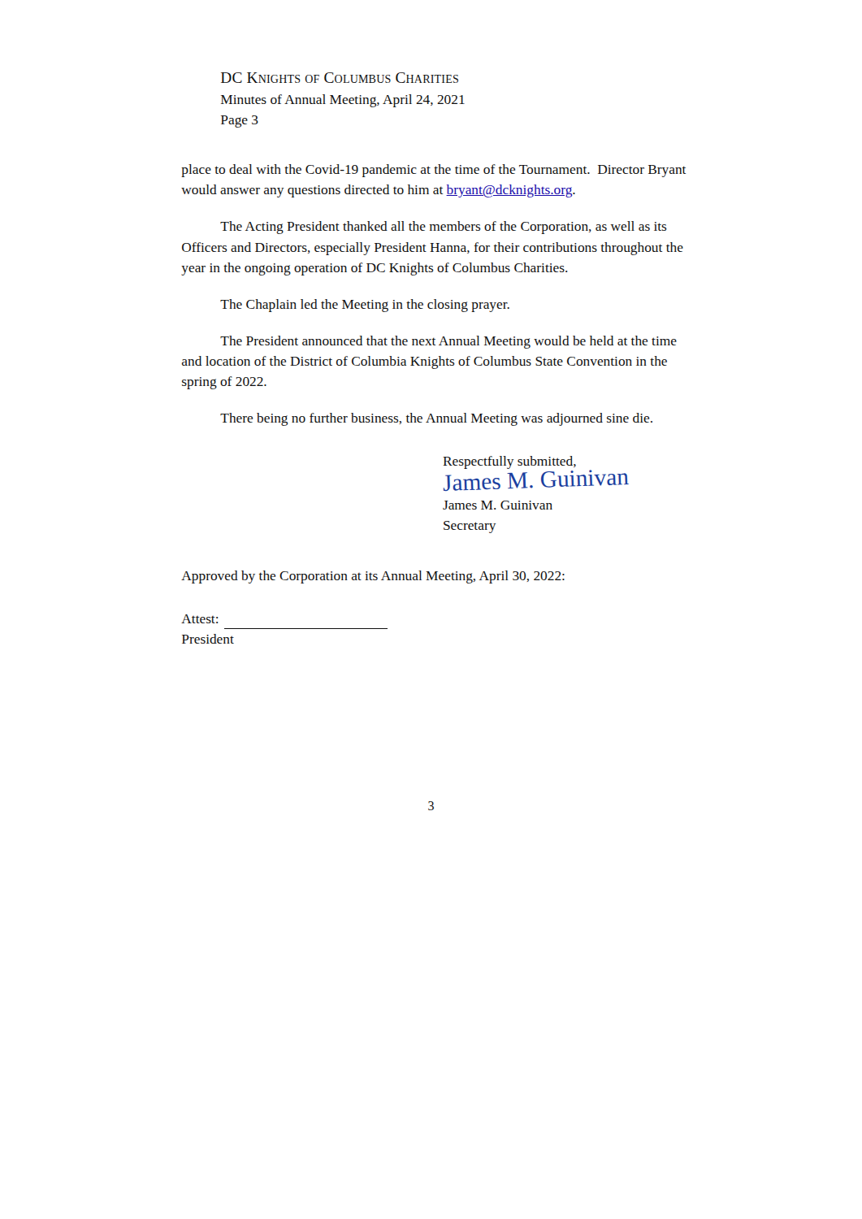DC Knights of Columbus Charities
Minutes of Annual Meeting, April 24, 2021
Page 3
place to deal with the Covid-19 pandemic at the time of the Tournament. Director Bryant would answer any questions directed to him at bryant@dcknights.org.
The Acting President thanked all the members of the Corporation, as well as its Officers and Directors, especially President Hanna, for their contributions throughout the year in the ongoing operation of DC Knights of Columbus Charities.
The Chaplain led the Meeting in the closing prayer.
The President announced that the next Annual Meeting would be held at the time and location of the District of Columbia Knights of Columbus State Convention in the spring of 2022.
There being no further business, the Annual Meeting was adjourned sine die.
Respectfully submitted,
James M. Guinivan
James M. Guinivan
Secretary
Approved by the Corporation at its Annual Meeting, April 30, 2022:
Attest:
President
3